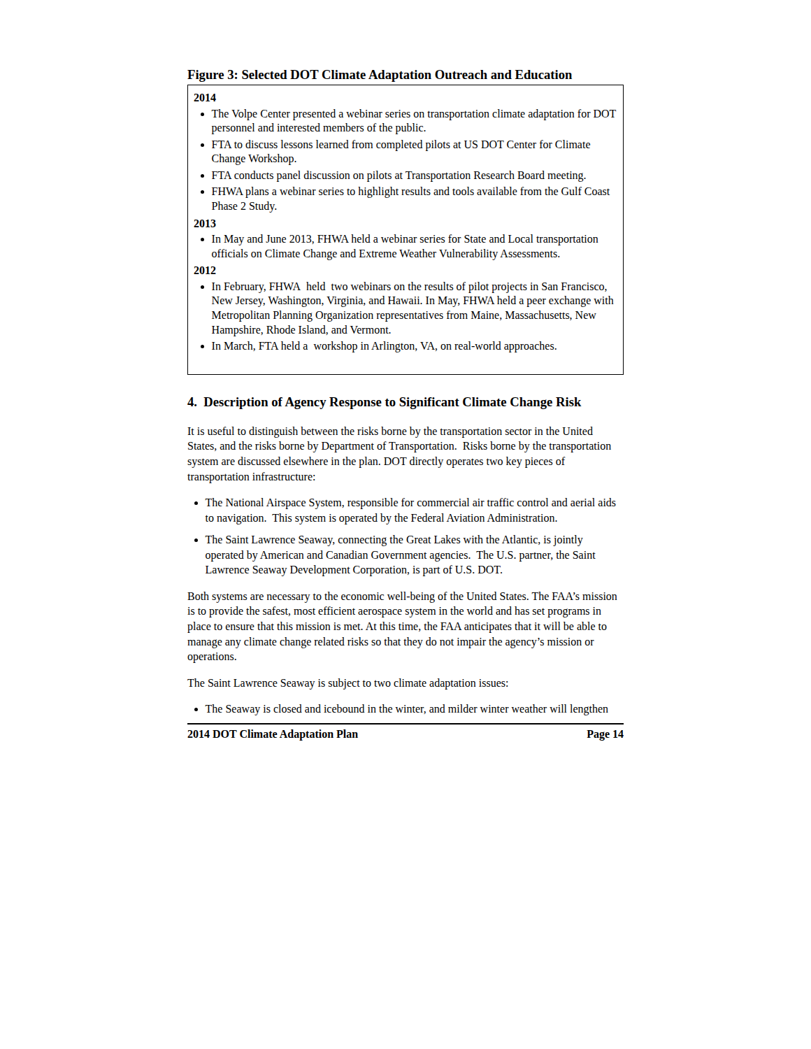Figure 3: Selected DOT Climate Adaptation Outreach and Education
2014
The Volpe Center presented a webinar series on transportation climate adaptation for DOT personnel and interested members of the public.
FTA to discuss lessons learned from completed pilots at US DOT Center for Climate Change Workshop.
FTA conducts panel discussion on pilots at Transportation Research Board meeting.
FHWA plans a webinar series to highlight results and tools available from the Gulf Coast Phase 2 Study.
2013
In May and June 2013, FHWA held a webinar series for State and Local transportation officials on Climate Change and Extreme Weather Vulnerability Assessments.
2012
In February, FHWA held two webinars on the results of pilot projects in San Francisco, New Jersey, Washington, Virginia, and Hawaii. In May, FHWA held a peer exchange with Metropolitan Planning Organization representatives from Maine, Massachusetts, New Hampshire, Rhode Island, and Vermont.
In March, FTA held a workshop in Arlington, VA, on real-world approaches.
4. Description of Agency Response to Significant Climate Change Risk
It is useful to distinguish between the risks borne by the transportation sector in the United States, and the risks borne by Department of Transportation. Risks borne by the transportation system are discussed elsewhere in the plan. DOT directly operates two key pieces of transportation infrastructure:
The National Airspace System, responsible for commercial air traffic control and aerial aids to navigation. This system is operated by the Federal Aviation Administration.
The Saint Lawrence Seaway, connecting the Great Lakes with the Atlantic, is jointly operated by American and Canadian Government agencies. The U.S. partner, the Saint Lawrence Seaway Development Corporation, is part of U.S. DOT.
Both systems are necessary to the economic well-being of the United States. The FAA’s mission is to provide the safest, most efficient aerospace system in the world and has set programs in place to ensure that this mission is met. At this time, the FAA anticipates that it will be able to manage any climate change related risks so that they do not impair the agency’s mission or operations.
The Saint Lawrence Seaway is subject to two climate adaptation issues:
The Seaway is closed and icebound in the winter, and milder winter weather will lengthen
2014 DOT Climate Adaptation Plan Page 14